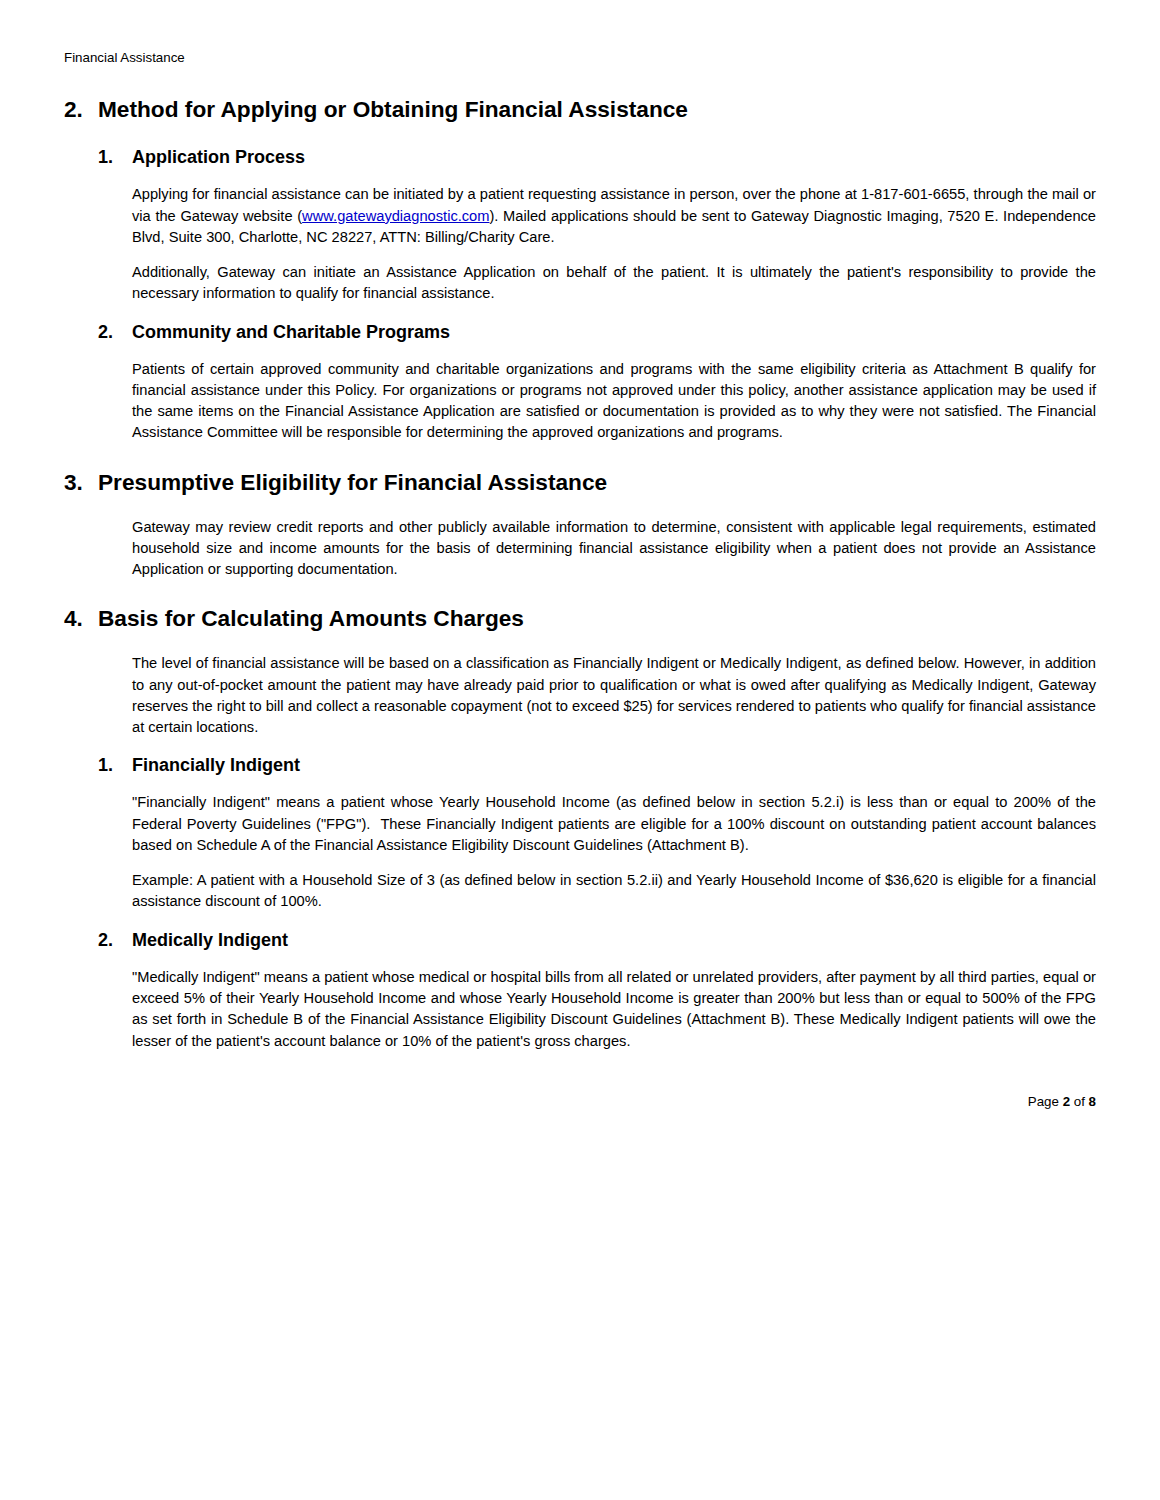Financial Assistance
2.
Method for Applying or Obtaining Financial Assistance
1.
Application Process
Applying for financial assistance can be initiated by a patient requesting assistance in person, over the phone at 1-817-601-6655, through the mail or via the Gateway website (www.gatewaydiagnostic.com). Mailed applications should be sent to Gateway Diagnostic Imaging, 7520 E. Independence Blvd, Suite 300, Charlotte, NC 28227, ATTN: Billing/Charity Care.
Additionally, Gateway can initiate an Assistance Application on behalf of the patient. It is ultimately the patient's responsibility to provide the necessary information to qualify for financial assistance.
2.
Community and Charitable Programs
Patients of certain approved community and charitable organizations and programs with the same eligibility criteria as Attachment B qualify for financial assistance under this Policy. For organizations or programs not approved under this policy, another assistance application may be used if the same items on the Financial Assistance Application are satisfied or documentation is provided as to why they were not satisfied. The Financial Assistance Committee will be responsible for determining the approved organizations and programs.
3.
Presumptive Eligibility for Financial Assistance
Gateway may review credit reports and other publicly available information to determine, consistent with applicable legal requirements, estimated household size and income amounts for the basis of determining financial assistance eligibility when a patient does not provide an Assistance Application or supporting documentation.
4.
Basis for Calculating Amounts Charges
The level of financial assistance will be based on a classification as Financially Indigent or Medically Indigent, as defined below. However, in addition to any out-of-pocket amount the patient may have already paid prior to qualification or what is owed after qualifying as Medically Indigent, Gateway reserves the right to bill and collect a reasonable copayment (not to exceed $25) for services rendered to patients who qualify for financial assistance at certain locations.
1.
Financially Indigent
"Financially Indigent" means a patient whose Yearly Household Income (as defined below in section 5.2.i) is less than or equal to 200% of the Federal Poverty Guidelines ("FPG"). These Financially Indigent patients are eligible for a 100% discount on outstanding patient account balances based on Schedule A of the Financial Assistance Eligibility Discount Guidelines (Attachment B).
Example: A patient with a Household Size of 3 (as defined below in section 5.2.ii) and Yearly Household Income of $36,620 is eligible for a financial assistance discount of 100%.
2.
Medically Indigent
"Medically Indigent" means a patient whose medical or hospital bills from all related or unrelated providers, after payment by all third parties, equal or exceed 5% of their Yearly Household Income and whose Yearly Household Income is greater than 200% but less than or equal to 500% of the FPG as set forth in Schedule B of the Financial Assistance Eligibility Discount Guidelines (Attachment B). These Medically Indigent patients will owe the lesser of the patient's account balance or 10% of the patient's gross charges.
Page 2 of 8